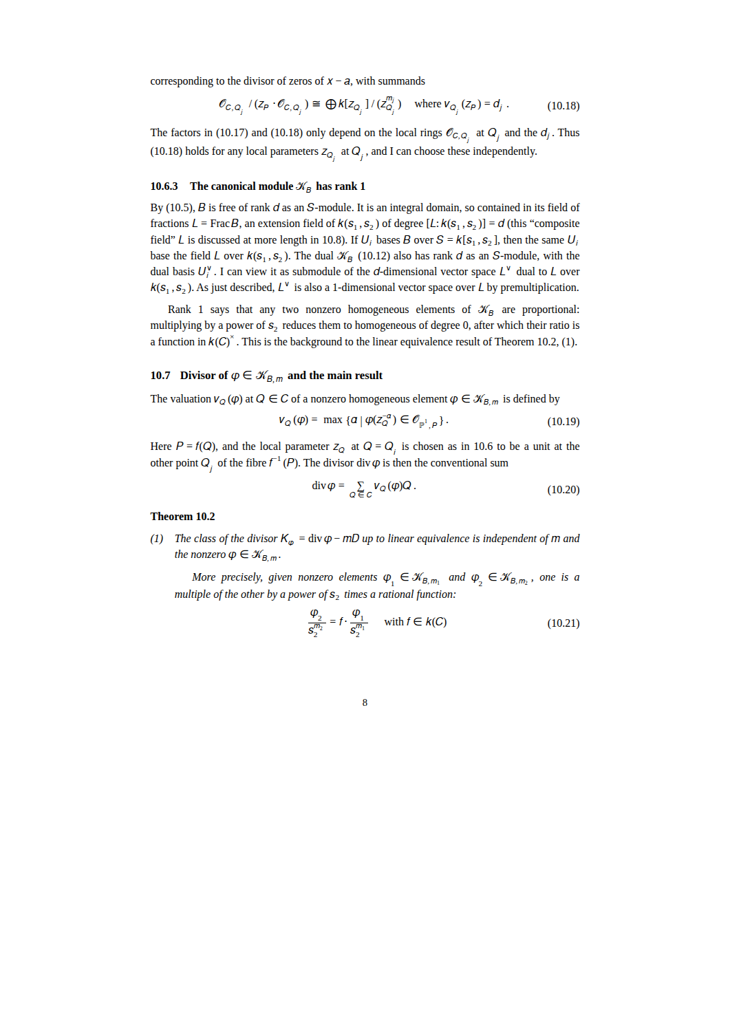corresponding to the divisor of zeros of x−a, with summands
𝒪C,Qj / (zP⋅ 𝒪C,Qj ) ≅ ⨁ k[zQj] / (zQjmj) where vQj (zP) = dj . (10.18)
The factors in (10.17) and (10.18) only depend on the local rings 𝒪C,Qj at Qj and the dj. Thus (10.18) holds for any local parameters zQj at Qj, and I can choose these independently.
10.6.3 The canonical module 𝒦B has rank 1
By (10.5), B is free of rank d as an S-module. It is an integral domain, so contained in its field of fractions L=FracB, an extension field of k(s1,s2) of degree [L:k(s1,s2)]=d (this “composite field” L is discussed at more length in 10.8). If Ui bases B over S=k[s1,s2], then the same Ui base the field L over k(s1,s2). The dual 𝒦B (10.12) also has rank d as an S-module, with the dual basis Ui∨. I can view it as submodule of the d-dimensional vector space L∨ dual to L over k(s1,s2). As just described, L∨ is also a 1-dimensional vector space over L by premultiplication.
Rank 1 says that any two nonzero homogeneous elements of 𝒦B are proportional: multiplying by a power of s2 reduces them to homogeneous of degree 0, after which their ratio is a function in k(C)×. This is the background to the linear equivalence result of Theorem 10.2, (1).
10.7 Divisor of φ∈𝒦B,m and the main result
The valuation vQ(φ) at Q∈C of a nonzero homogeneous element φ∈𝒦B,m is defined by
vQ(φ) = max { α | φ(zQ−α) ∈ 𝒪ℙ1,P } . (10.19)
Here P=f(Q), and the local parameter zQ at Q=Qi is chosen as in 10.6 to be a unit at the other point Qj of the fibre f−1(P). The divisor divφ is then the conventional sum
divφ = ∑Q∈C vQ(φ)Q . (10.20)
Theorem 10.2
(1) The class of the divisor Kφ=divφ−mD up to linear equivalence is independent of m and the nonzero φ∈𝒦B,m.
More precisely, given nonzero elements φ1∈𝒦B,m1 and φ2∈𝒦B,m2, one is a multiple of the other by a power of s2 times a rational function:
φ2 s2m2 = f ⋅ φ1 s2m1 with f∈k(C) (10.21)
8